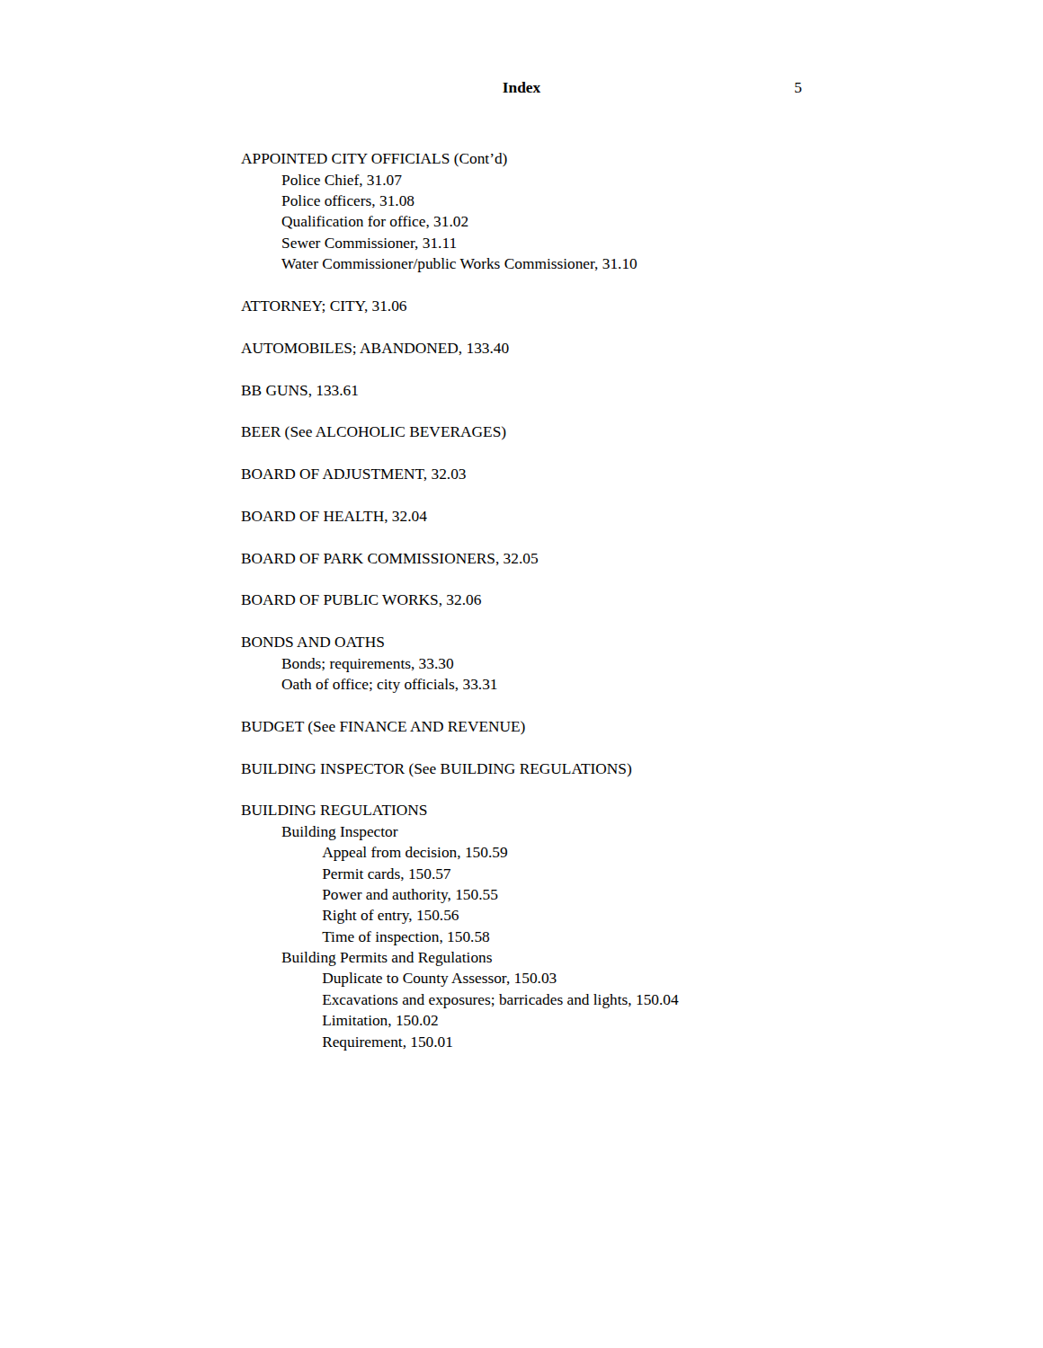Index 5
APPOINTED CITY OFFICIALS (Cont’d)
Police Chief, 31.07
Police officers, 31.08
Qualification for office, 31.02
Sewer Commissioner, 31.11
Water Commissioner/public Works Commissioner, 31.10
ATTORNEY; CITY, 31.06
AUTOMOBILES; ABANDONED, 133.40
BB GUNS, 133.61
BEER (See ALCOHOLIC BEVERAGES)
BOARD OF ADJUSTMENT, 32.03
BOARD OF HEALTH, 32.04
BOARD OF PARK COMMISSIONERS, 32.05
BOARD OF PUBLIC WORKS, 32.06
BONDS AND OATHS
Bonds; requirements, 33.30
Oath of office; city officials, 33.31
BUDGET (See FINANCE AND REVENUE)
BUILDING INSPECTOR (See BUILDING REGULATIONS)
BUILDING REGULATIONS
Building Inspector
Appeal from decision, 150.59
Permit cards, 150.57
Power and authority, 150.55
Right of entry, 150.56
Time of inspection, 150.58
Building Permits and Regulations
Duplicate to County Assessor, 150.03
Excavations and exposures; barricades and lights, 150.04
Limitation, 150.02
Requirement, 150.01